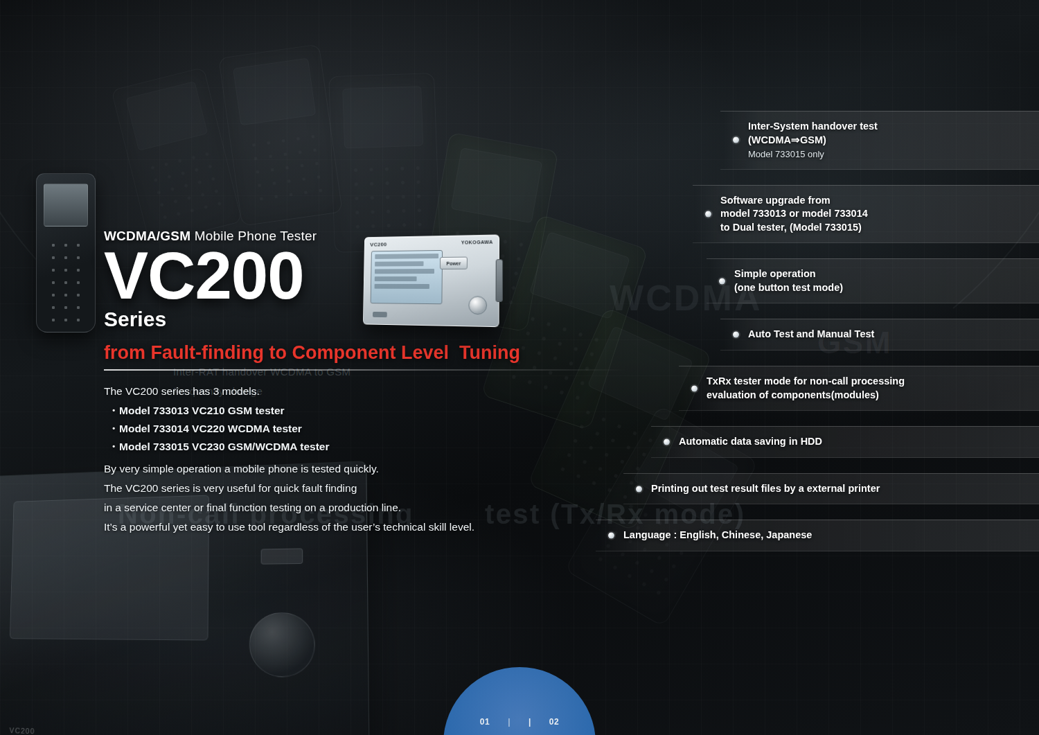VC200
WCDMA
GSM
Non-call processing
test (Tx/Rx mode)
Inter-RAT handover WCDMA to GSM
Frequency change
VC200 YOKOGAWA
Power
WCDMA/GSM Mobile Phone Tester
VC200
Series
from Fault-finding to Component Level Tuning
The VC200 series has 3 models.
Model 733013 VC210 GSM tester
Model 733014 VC220 WCDMA tester
Model 733015 VC230 GSM/WCDMA tester
By very simple operation a mobile phone is tested quickly.
The VC200 series is very useful for quick fault finding
in a service center or final function testing on a production line.
It’s a powerful yet easy to use tool regardless of the user’s technical skill level.
Inter-System handover test
(WCDMA⇒GSM) Model 733015 only
Software upgrade from
model 733013 or model 733014
to Dual tester, (Model 733015)
Simple operation
(one button test mode)
Auto Test and Manual Test
TxRx tester mode for non-call processing
evaluation of components(modules)
Automatic data saving in HDD
Printing out test result files by a external printer
Language : English, Chinese, Japanese
01 | | 02